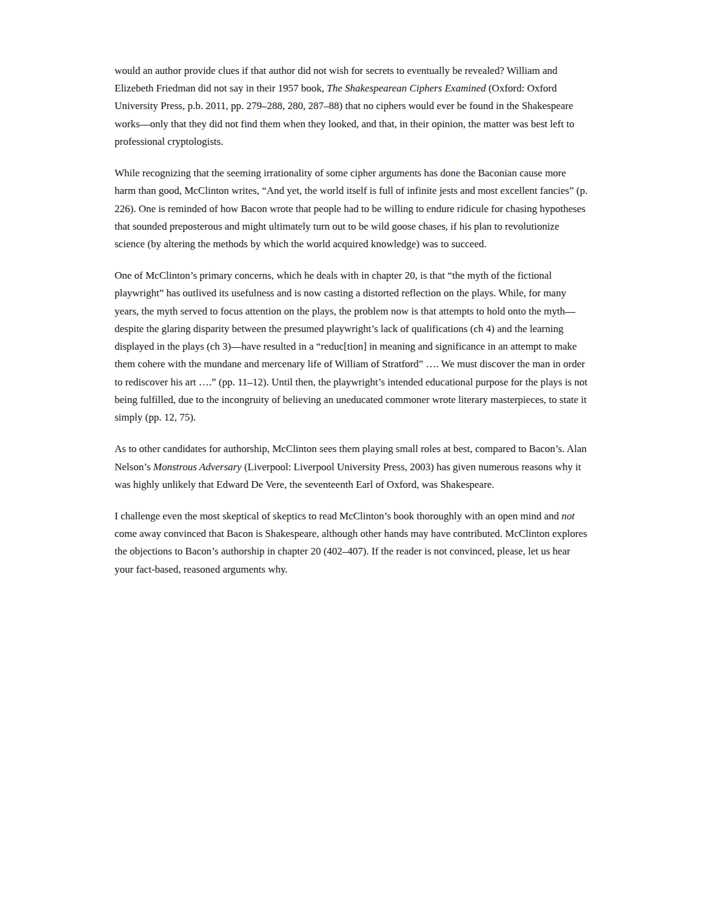would an author provide clues if that author did not wish for secrets to eventually be revealed? William and Elizebeth Friedman did not say in their 1957 book, The Shakespearean Ciphers Examined (Oxford: Oxford University Press, p.b. 2011, pp. 279–288, 280, 287–88) that no ciphers would ever be found in the Shakespeare works—only that they did not find them when they looked, and that, in their opinion, the matter was best left to professional cryptologists.
While recognizing that the seeming irrationality of some cipher arguments has done the Baconian cause more harm than good, McClinton writes, “And yet, the world itself is full of infinite jests and most excellent fancies” (p. 226). One is reminded of how Bacon wrote that people had to be willing to endure ridicule for chasing hypotheses that sounded preposterous and might ultimately turn out to be wild goose chases, if his plan to revolutionize science (by altering the methods by which the world acquired knowledge) was to succeed.
One of McClinton’s primary concerns, which he deals with in chapter 20, is that “the myth of the fictional playwright” has outlived its usefulness and is now casting a distorted reflection on the plays. While, for many years, the myth served to focus attention on the plays, the problem now is that attempts to hold onto the myth—despite the glaring disparity between the presumed playwright’s lack of qualifications (ch 4) and the learning displayed in the plays (ch 3)—have resulted in a “reduc[tion] in meaning and significance in an attempt to make them cohere with the mundane and mercenary life of William of Stratford” …. We must discover the man in order to rediscover his art ….” (pp. 11–12). Until then, the playwright’s intended educational purpose for the plays is not being fulfilled, due to the incongruity of believing an uneducated commoner wrote literary masterpieces, to state it simply (pp. 12, 75).
As to other candidates for authorship, McClinton sees them playing small roles at best, compared to Bacon’s. Alan Nelson’s Monstrous Adversary (Liverpool: Liverpool University Press, 2003) has given numerous reasons why it was highly unlikely that Edward De Vere, the seventeenth Earl of Oxford, was Shakespeare.
I challenge even the most skeptical of skeptics to read McClinton’s book thoroughly with an open mind and not come away convinced that Bacon is Shakespeare, although other hands may have contributed. McClinton explores the objections to Bacon’s authorship in chapter 20 (402–407). If the reader is not convinced, please, let us hear your fact-based, reasoned arguments why.